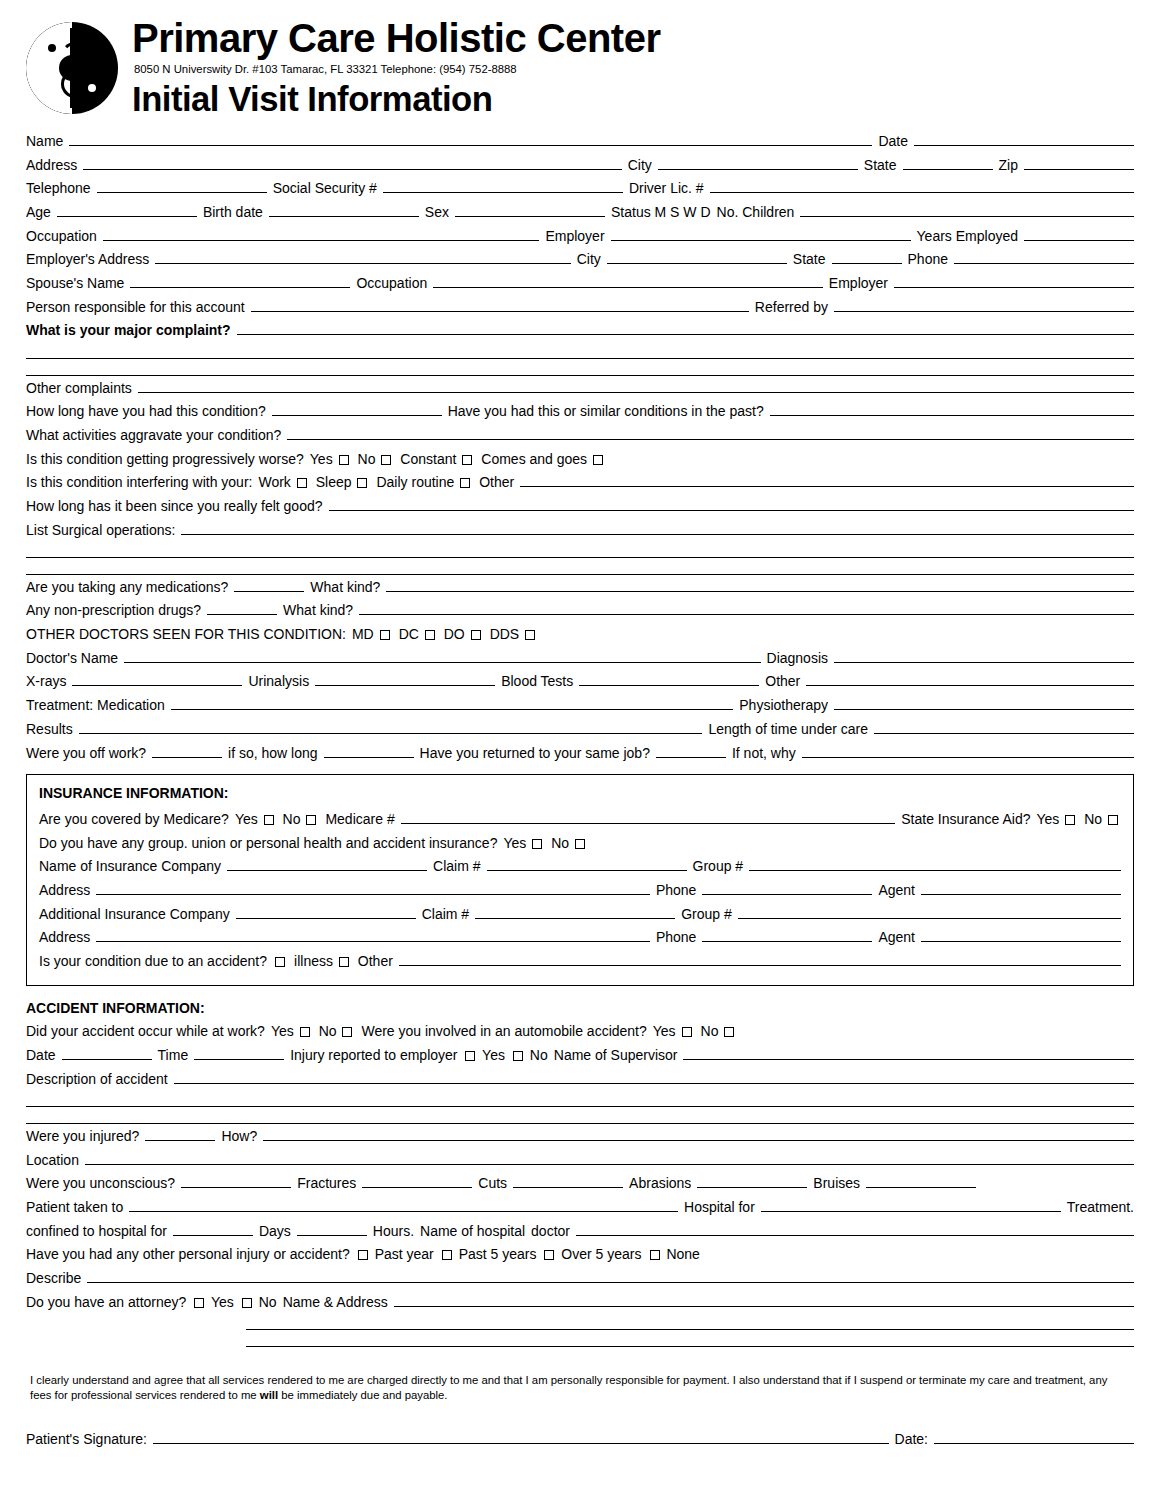Primary Care Holistic Center
8050 N Universwity Dr. #103 Tamarac, FL 33321 Telephone: (954) 752-8888
Initial Visit Information
Name Date
Address City State Zip
Telephone Social Security # Driver Lic. #
Age Birth date Sex Status M S W D No. Children
Occupation Employer Years Employed
Employer's Address City State Phone
Spouse's Name Occupation Employer
Person responsible for this account Referred by
What is your major complaint?
Other complaints
How long have you had this condition? Have you had this or similar conditions in the past?
What activities aggravate your condition?
Is this condition getting progressively worse? Yes No Constant Comes and goes
Is this condition interfering with your: Work Sleep Daily routine Other
How long has it been since you really felt good?
List Surgical operations:
Are you taking any medications? What kind?
Any non-prescription drugs? What kind?
OTHER DOCTORS SEEN FOR THIS CONDITION: MD DC DO DDS
Doctor's Name Diagnosis
X-rays Urinalysis Blood Tests Other
Treatment: Medication Physiotherapy
Results Length of time under care
Were you off work? if so, how long Have you returned to your same job? If not, why
INSURANCE INFORMATION:
Are you covered by Medicare? Yes No Medicare # State Insurance Aid? Yes No
Do you have any group. union or personal health and accident insurance? Yes No
Name of Insurance Company Claim # Group #
Address Phone Agent
Additional Insurance Company Claim # Group #
Address Phone Agent
Is your condition due to an accident? illness Other
ACCIDENT INFORMATION:
Did your accident occur while at work? Yes No Were you involved in an automobile accident? Yes No
Date Time Injury reported to employer Yes No Name of Supervisor
Description of accident
Were you injured? How?
Location
Were you unconscious? Fractures Cuts Abrasions Bruises
Patient taken to Hospital for Treatment.
confined to hospital for Days Hours. Name of hospital doctor
Have you had any other personal injury or accident? Past year Past 5 years Over 5 years None
Describe
Do you have an attorney? Yes No Name & Address
I clearly understand and agree that all services rendered to me are charged directly to me and that I am personally responsible for payment. I also understand that if I suspend or terminate my care and treatment, any fees for professional services rendered to me will be immediately due and payable.
Patient's Signature: Date: